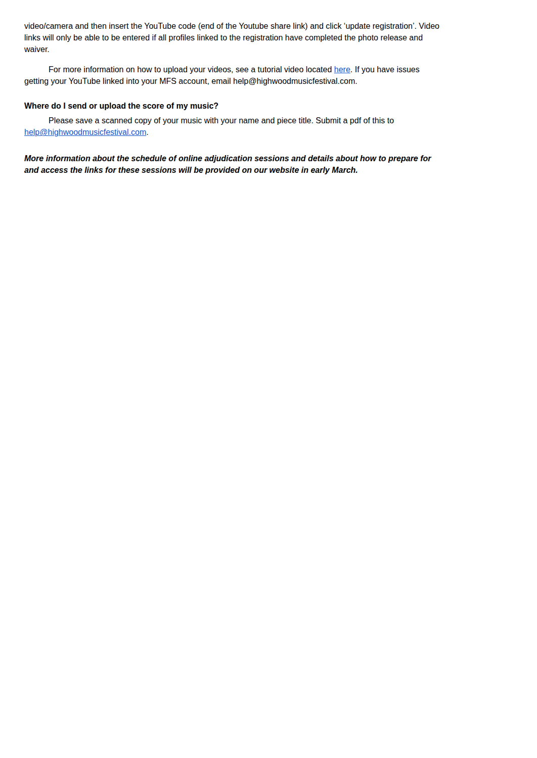video/camera and then insert the YouTube code (end of the Youtube share link) and click ‘update registration’. Video links will only be able to be entered if all profiles linked to the registration have completed the photo release and waiver.
For more information on how to upload your videos, see a tutorial video located here. If you have issues getting your YouTube linked into your MFS account, email help@highwoodmusicfestival.com.
Where do I send or upload the score of my music?
Please save a scanned copy of your music with your name and piece title. Submit a pdf of this to help@highwoodmusicfestival.com.
More information about the schedule of online adjudication sessions and details about how to prepare for and access the links for these sessions will be provided on our website in early March.